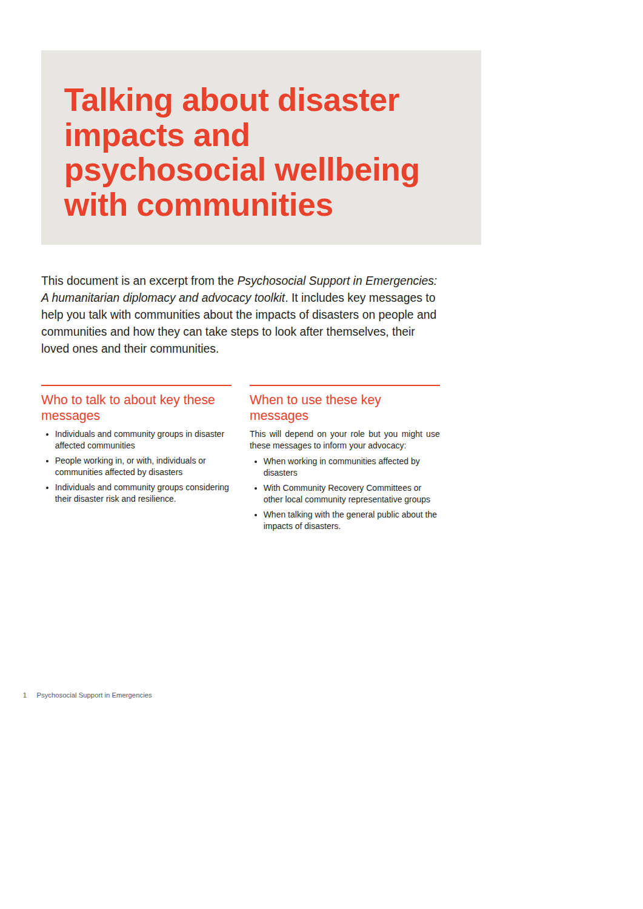Talking about disaster impacts and psychosocial wellbeing with communities
This document is an excerpt from the Psychosocial Support in Emergencies: A humanitarian diplomacy and advocacy toolkit. It includes key messages to help you talk with communities about the impacts of disasters on people and communities and how they can take steps to look after themselves, their loved ones and their communities.
Who to talk to about key these messages
Individuals and community groups in disaster affected communities
People working in, or with, individuals or communities affected by disasters
Individuals and community groups considering their disaster risk and resilience.
When to use these key messages
This will depend on your role but you might use these messages to inform your advocacy:
When working in communities affected by disasters
With Community Recovery Committees or other local community representative groups
When talking with the general public about the impacts of disasters.
1 Psychosocial Support in Emergencies